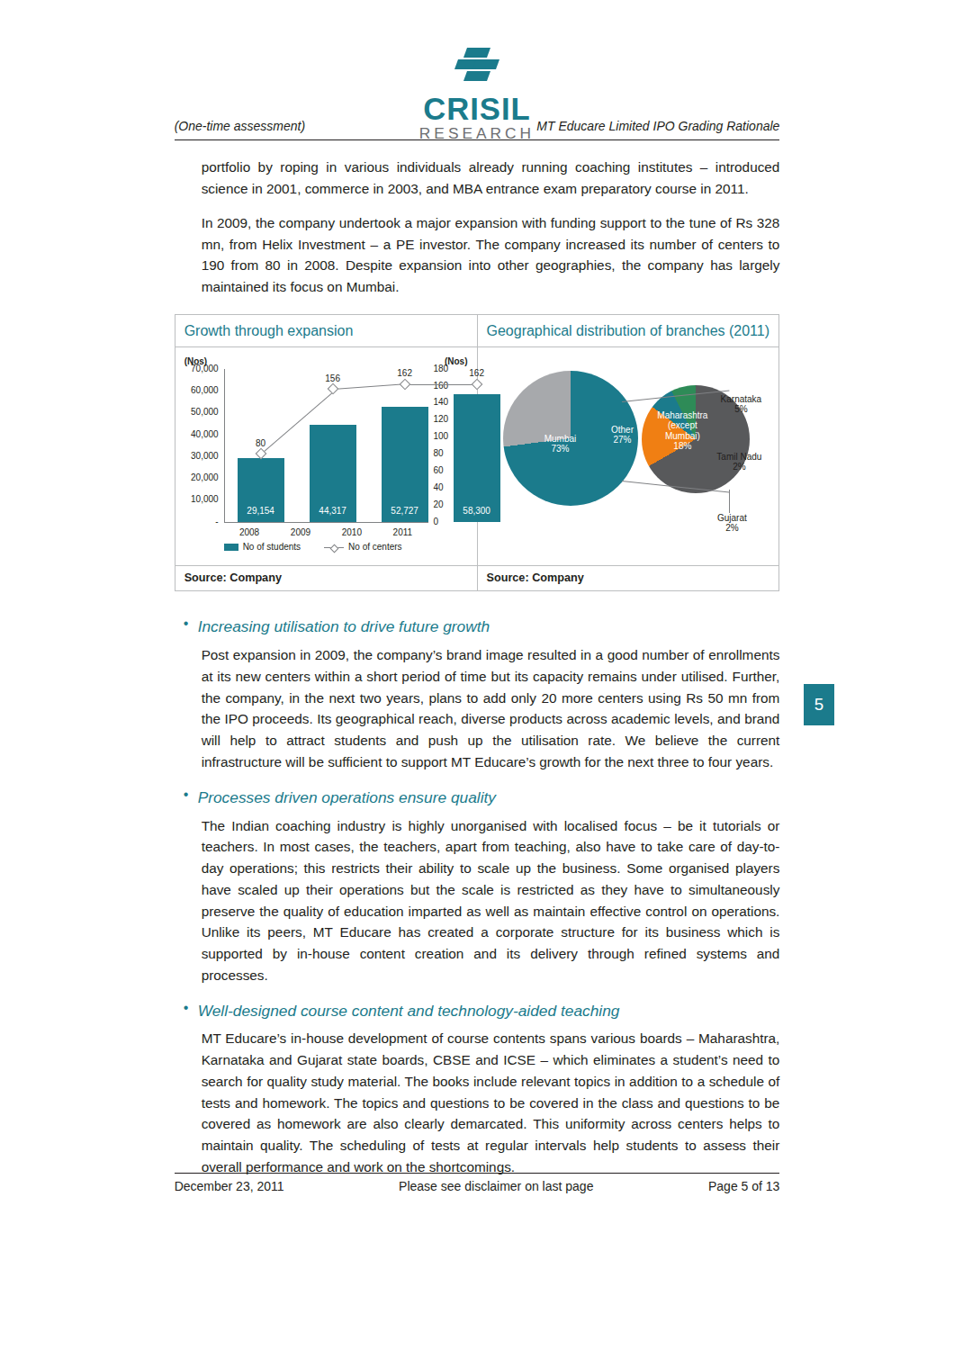CRISIL
RESEARCH
(One-time assessment)
MT Educare Limited IPO Grading Rationale
portfolio by roping in various individuals already running coaching institutes – introduced science in 2001, commerce in 2003, and MBA entrance exam preparatory course in 2011.
In 2009, the company undertook a major expansion with funding support to the tune of Rs 328 mn, from Helix Investment – a PE investor. The company increased its number of centers to 190 from 80 in 2008. Despite expansion into other geographies, the company has largely maintained its focus on Mumbai.
Growth through expansion
(Nos)
(Nos)
70,000
60,000
50,000
40,000
30,000
20,000
10,000
-
180
160
140
120
100
80
60
40
20
0
29,154
44,317
52,727
58,300
80
156
162
162
2008
2009
2010
2011
No of students
No of centers
Source: Company
Geographical distribution of branches (2011)
Mumbai
73%
Other
27%
Maharashtra
(except
Mumbai)
18%
Karnataka
5%
Tamil Nadu
2%
Gujarat
2%
Source: Company
•
Increasing utilisation to drive future growth
Post expansion in 2009, the company’s brand image resulted in a good number of enrollments at its new centers within a short period of time but its capacity remains under utilised. Further, the company, in the next two years, plans to add only 20 more centers using Rs 50 mn from the IPO proceeds. Its geographical reach, diverse products across academic levels, and brand will help to attract students and push up the utilisation rate. We believe the current infrastructure will be sufficient to support MT Educare’s growth for the next three to four years.
•
Processes driven operations ensure quality
The Indian coaching industry is highly unorganised with localised focus – be it tutorials or teachers. In most cases, the teachers, apart from teaching, also have to take care of day-to-day operations; this restricts their ability to scale up the business. Some organised players have scaled up their operations but the scale is restricted as they have to simultaneously preserve the quality of education imparted as well as maintain effective control on operations. Unlike its peers, MT Educare has created a corporate structure for its business which is supported by in-house content creation and its delivery through refined systems and processes.
•
Well-designed course content and technology-aided teaching
MT Educare’s in-house development of course contents spans various boards – Maharashtra, Karnataka and Gujarat state boards, CBSE and ICSE – which eliminates a student’s need to search for quality study material. The books include relevant topics in addition to a schedule of tests and homework. The topics and questions to be covered in the class and questions to be covered as homework are also clearly demarcated. This uniformity across centers helps to maintain quality. The scheduling of tests at regular intervals help students to assess their overall performance and work on the shortcomings.
5
December 23, 2011
Please see disclaimer on last page
Page 5 of 13